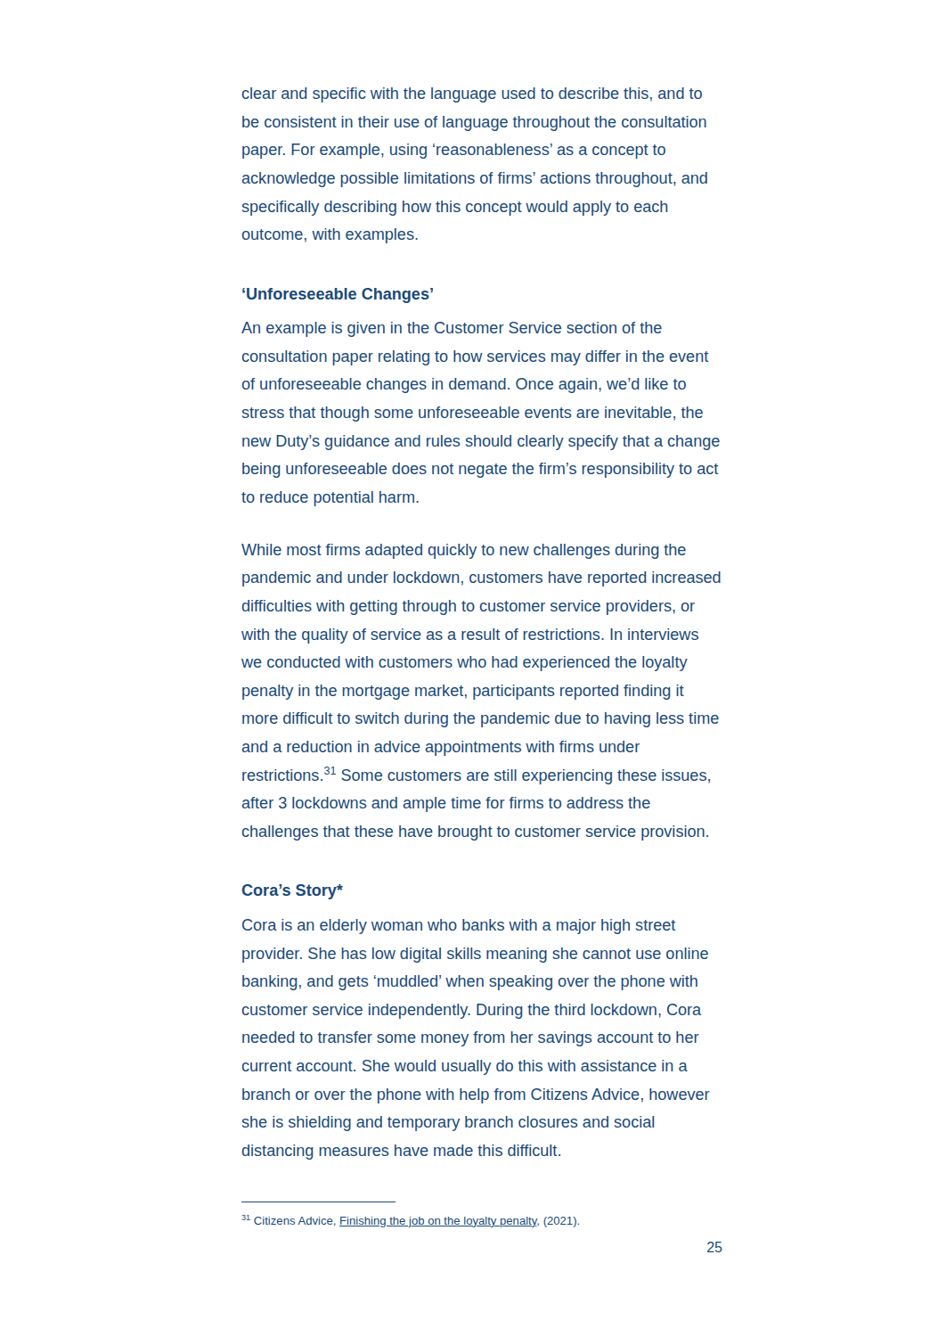clear and specific with the language used to describe this, and to be consistent in their use of language throughout the consultation paper. For example, using ‘reasonableness’ as a concept to acknowledge possible limitations of firms’ actions throughout, and specifically describing how this concept would apply to each outcome, with examples.
‘Unforeseeable Changes’
An example is given in the Customer Service section of the consultation paper relating to how services may differ in the event of unforeseeable changes in demand. Once again, we’d like to stress that though some unforeseeable events are inevitable, the new Duty’s guidance and rules should clearly specify that a change being unforeseeable does not negate the firm’s responsibility to act to reduce potential harm.
While most firms adapted quickly to new challenges during the pandemic and under lockdown, customers have reported increased difficulties with getting through to customer service providers, or with the quality of service as a result of restrictions. In interviews we conducted with customers who had experienced the loyalty penalty in the mortgage market, participants reported finding it more difficult to switch during the pandemic due to having less time and a reduction in advice appointments with firms under restrictions.31 Some customers are still experiencing these issues, after 3 lockdowns and ample time for firms to address the challenges that these have brought to customer service provision.
Cora’s Story*
Cora is an elderly woman who banks with a major high street provider. She has low digital skills meaning she cannot use online banking, and gets ‘muddled’ when speaking over the phone with customer service independently. During the third lockdown, Cora needed to transfer some money from her savings account to her current account. She would usually do this with assistance in a branch or over the phone with help from Citizens Advice, however she is shielding and temporary branch closures and social distancing measures have made this difficult.
31 Citizens Advice, Finishing the job on the loyalty penalty, (2021).
25